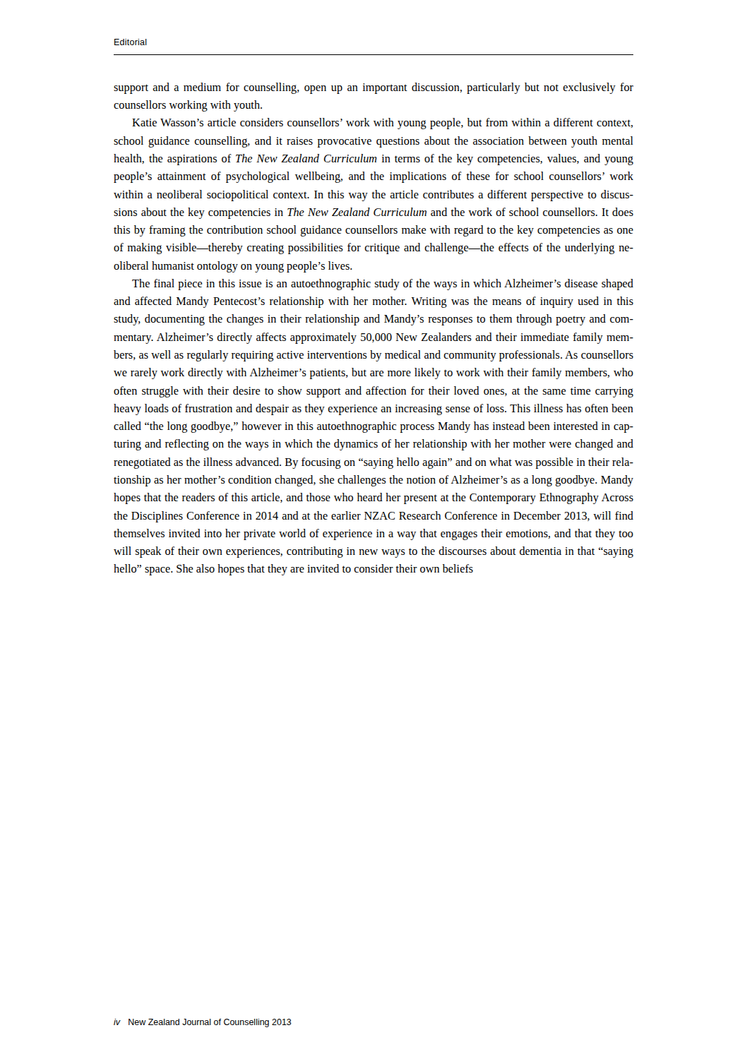Editorial
support and a medium for counselling, open up an important discussion, particularly but not exclusively for counsellors working with youth.
Katie Wasson’s article considers counsellors’ work with young people, but from within a different context, school guidance counselling, and it raises provocative questions about the association between youth mental health, the aspirations of The New Zealand Curriculum in terms of the key competencies, values, and young people’s attainment of psychological wellbeing, and the implications of these for school counsellors’ work within a neoliberal sociopolitical context. In this way the article contributes a different perspective to discussions about the key competencies in The New Zealand Curriculum and the work of school counsellors. It does this by framing the contribution school guidance counsellors make with regard to the key competencies as one of making visible—thereby creating possibilities for critique and challenge—the effects of the underlying neoliberal humanist ontology on young people’s lives.
The final piece in this issue is an autoethnographic study of the ways in which Alzheimer’s disease shaped and affected Mandy Pentecost’s relationship with her mother. Writing was the means of inquiry used in this study, documenting the changes in their relationship and Mandy’s responses to them through poetry and commentary. Alzheimer’s directly affects approximately 50,000 New Zealanders and their immediate family members, as well as regularly requiring active interventions by medical and community professionals. As counsellors we rarely work directly with Alzheimer’s patients, but are more likely to work with their family members, who often struggle with their desire to show support and affection for their loved ones, at the same time carrying heavy loads of frustration and despair as they experience an increasing sense of loss. This illness has often been called “the long goodbye,” however in this autoethnographic process Mandy has instead been interested in capturing and reflecting on the ways in which the dynamics of her relationship with her mother were changed and renegotiated as the illness advanced. By focusing on “saying hello again” and on what was possible in their relationship as her mother’s condition changed, she challenges the notion of Alzheimer’s as a long goodbye. Mandy hopes that the readers of this article, and those who heard her present at the Contemporary Ethnography Across the Disciplines Conference in 2014 and at the earlier NZAC Research Conference in December 2013, will find themselves invited into her private world of experience in a way that engages their emotions, and that they too will speak of their own experiences, contributing in new ways to the discourses about dementia in that “saying hello” space. She also hopes that they are invited to consider their own beliefs
iv New Zealand Journal of Counselling 2013